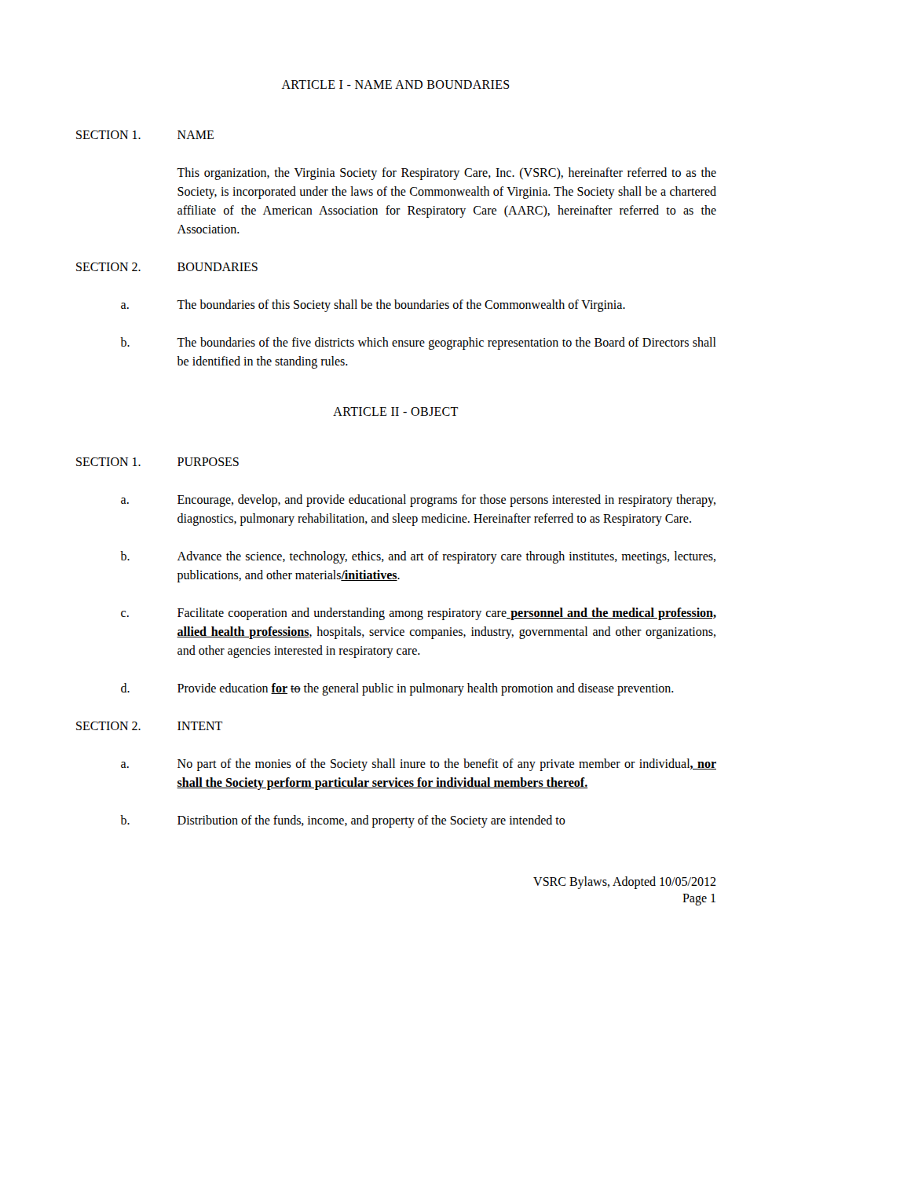ARTICLE I - NAME AND BOUNDARIES
SECTION 1. NAME
This organization, the Virginia Society for Respiratory Care, Inc. (VSRC), hereinafter referred to as the Society, is incorporated under the laws of the Commonwealth of Virginia. The Society shall be a chartered affiliate of the American Association for Respiratory Care (AARC), hereinafter referred to as the Association.
SECTION 2. BOUNDARIES
a.
The boundaries of this Society shall be the boundaries of the Commonwealth of Virginia.
b.
The boundaries of the five districts which ensure geographic representation to the Board of Directors shall be identified in the standing rules.
ARTICLE II - OBJECT
SECTION 1. PURPOSES
a.
Encourage, develop, and provide educational programs for those persons interested in respiratory therapy, diagnostics, pulmonary rehabilitation, and sleep medicine. Hereinafter referred to as Respiratory Care.
b.
Advance the science, technology, ethics, and art of respiratory care through institutes, meetings, lectures, publications, and other materials/initiatives.
c.
Facilitate cooperation and understanding among respiratory care personnel and the medical profession, allied health professions, hospitals, service companies, industry, governmental and other organizations, and other agencies interested in respiratory care.
d.
Provide education for to the general public in pulmonary health promotion and disease prevention.
SECTION 2. INTENT
a.
No part of the monies of the Society shall inure to the benefit of any private member or individual, nor shall the Society perform particular services for individual members thereof.
b.
Distribution of the funds, income, and property of the Society are intended to
VSRC Bylaws, Adopted 10/05/2012
Page 1